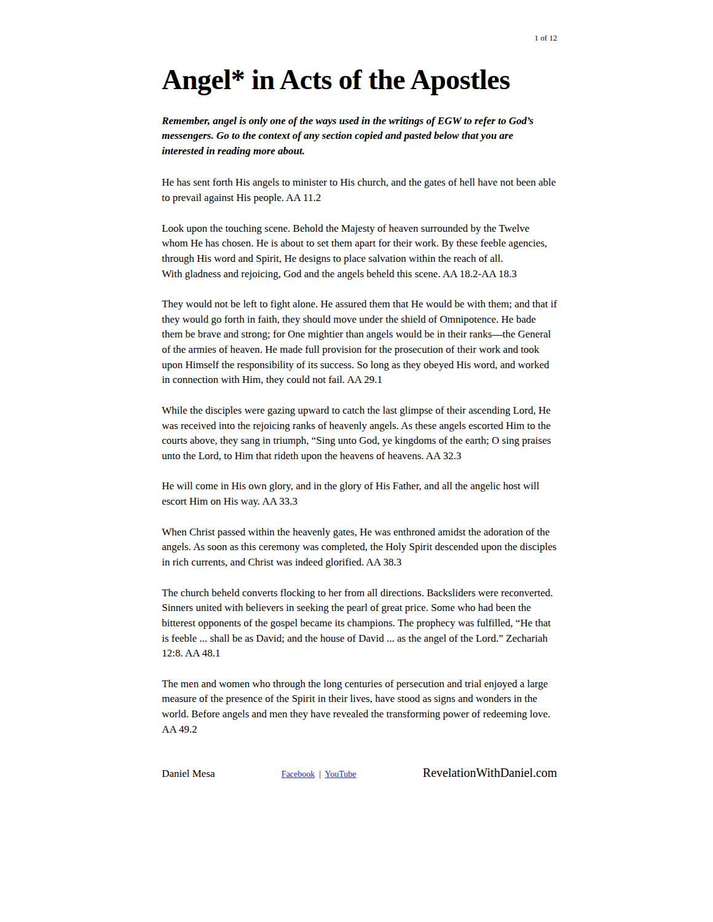1 of 12
Angel* in Acts of the Apostles
Remember, angel is only one of the ways used in the writings of EGW to refer to God’s messengers. Go to the context of any section copied and pasted below that you are interested in reading more about.
He has sent forth His angels to minister to His church, and the gates of hell have not been able to prevail against His people. AA 11.2
Look upon the touching scene. Behold the Majesty of heaven surrounded by the Twelve whom He has chosen. He is about to set them apart for their work. By these feeble agencies, through His word and Spirit, He designs to place salvation within the reach of all.
With gladness and rejoicing, God and the angels beheld this scene. AA 18.2-AA 18.3
They would not be left to fight alone. He assured them that He would be with them; and that if they would go forth in faith, they should move under the shield of Omnipotence. He bade them be brave and strong; for One mightier than angels would be in their ranks—the General of the armies of heaven. He made full provision for the prosecution of their work and took upon Himself the responsibility of its success. So long as they obeyed His word, and worked in connection with Him, they could not fail. AA 29.1
While the disciples were gazing upward to catch the last glimpse of their ascending Lord, He was received into the rejoicing ranks of heavenly angels. As these angels escorted Him to the courts above, they sang in triumph, “Sing unto God, ye kingdoms of the earth; O sing praises unto the Lord, to Him that rideth upon the heavens of heavens. AA 32.3
He will come in His own glory, and in the glory of His Father, and all the angelic host will escort Him on His way. AA 33.3
When Christ passed within the heavenly gates, He was enthroned amidst the adoration of the angels. As soon as this ceremony was completed, the Holy Spirit descended upon the disciples in rich currents, and Christ was indeed glorified. AA 38.3
The church beheld converts flocking to her from all directions. Backsliders were reconverted. Sinners united with believers in seeking the pearl of great price. Some who had been the bitterest opponents of the gospel became its champions. The prophecy was fulfilled, “He that is feeble ... shall be as David; and the house of David ... as the angel of the Lord.” Zechariah 12:8. AA 48.1
The men and women who through the long centuries of persecution and trial enjoyed a large measure of the presence of the Spirit in their lives, have stood as signs and wonders in the world. Before angels and men they have revealed the transforming power of redeeming love. AA 49.2
Daniel Mesa
Facebook | YouTube
RevelationWithDaniel.com